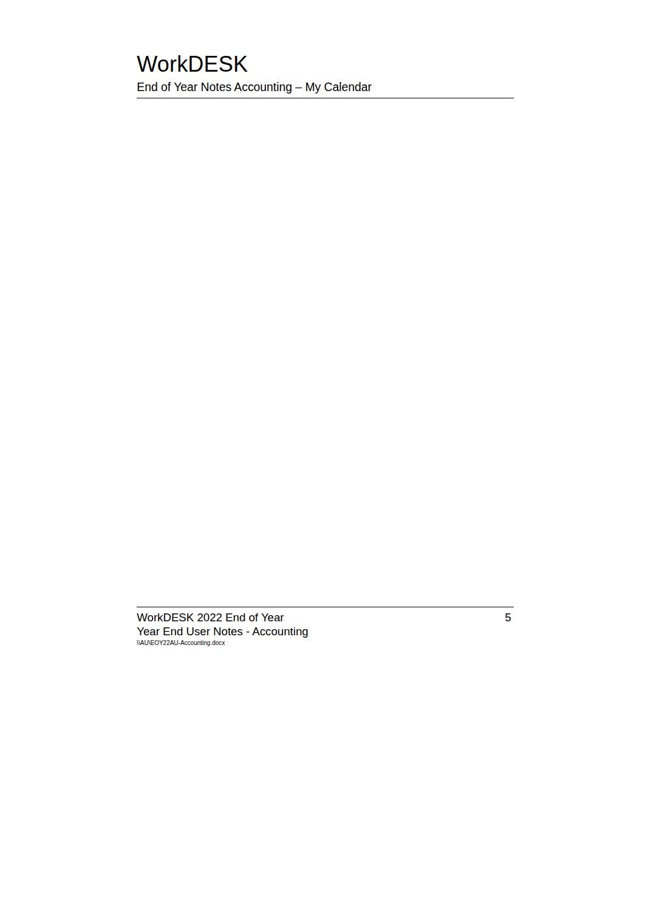WorkDESK
End of Year Notes Accounting – My Calendar
WorkDESK 2022 End of Year
Year End User Notes - Accounting \\AU\EOY22AU-Accounting.docx
5